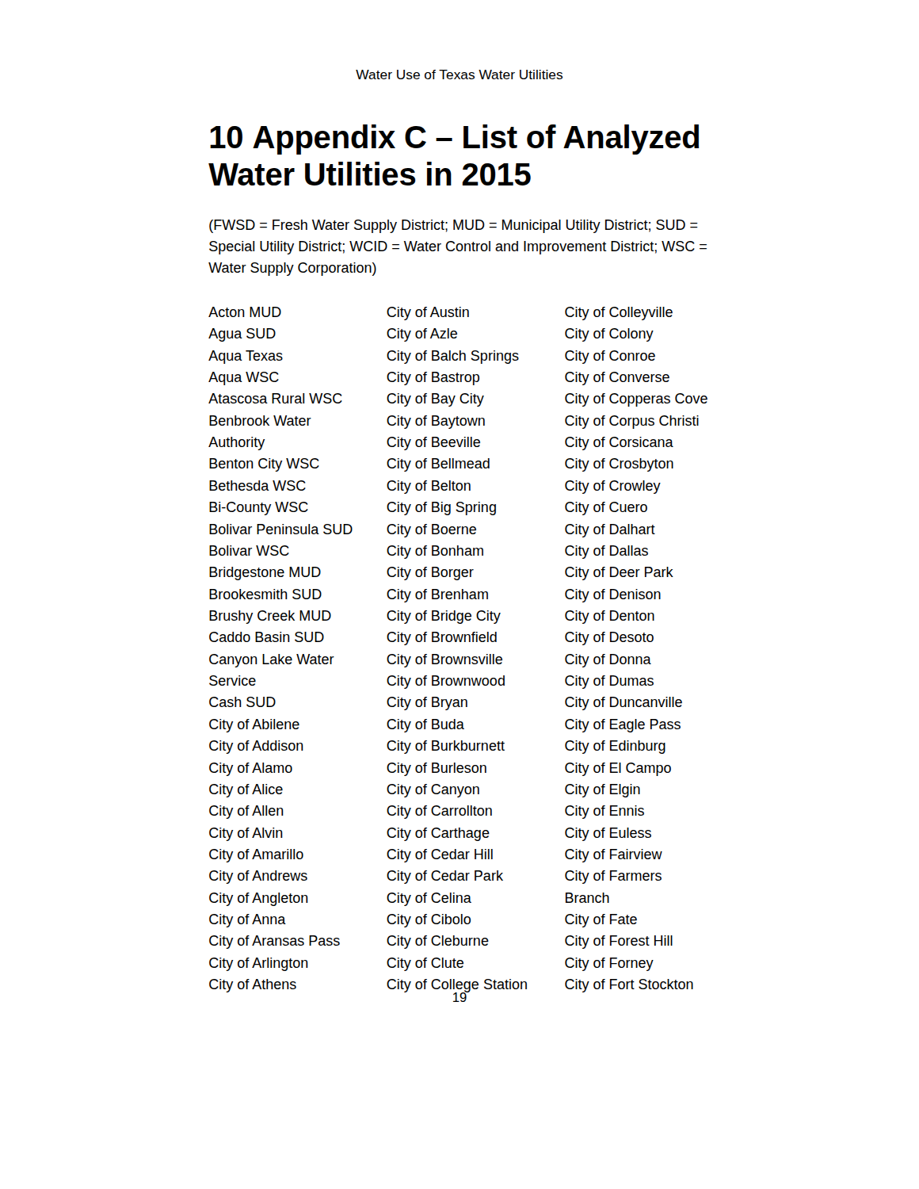Water Use of Texas Water Utilities
10 Appendix C – List of Analyzed Water Utilities in 2015
(FWSD = Fresh Water Supply District; MUD = Municipal Utility District; SUD = Special Utility District; WCID = Water Control and Improvement District; WSC = Water Supply Corporation)
Acton MUD
Agua SUD
Aqua Texas
Aqua WSC
Atascosa Rural WSC
Benbrook Water Authority
Benton City WSC
Bethesda WSC
Bi-County WSC
Bolivar Peninsula SUD
Bolivar WSC
Bridgestone MUD
Brookesmith SUD
Brushy Creek MUD
Caddo Basin SUD
Canyon Lake Water Service
Cash SUD
City of Abilene
City of Addison
City of Alamo
City of Alice
City of Allen
City of Alvin
City of Amarillo
City of Andrews
City of Angleton
City of Anna
City of Aransas Pass
City of Arlington
City of Athens
City of Austin
City of Azle
City of Balch Springs
City of Bastrop
City of Bay City
City of Baytown
City of Beeville
City of Bellmead
City of Belton
City of Big Spring
City of Boerne
City of Bonham
City of Borger
City of Brenham
City of Bridge City
City of Brownfield
City of Brownsville
City of Brownwood
City of Bryan
City of Buda
City of Burkburnett
City of Burleson
City of Canyon
City of Carrollton
City of Carthage
City of Cedar Hill
City of Cedar Park
City of Celina
City of Cibolo
City of Cleburne
City of Clute
City of College Station
City of Colleyville
City of Colony
City of Conroe
City of Converse
City of Copperas Cove
City of Corpus Christi
City of Corsicana
City of Crosbyton
City of Crowley
City of Cuero
City of Dalhart
City of Dallas
City of Deer Park
City of Denison
City of Denton
City of Desoto
City of Donna
City of Dumas
City of Duncanville
City of Eagle Pass
City of Edinburg
City of El Campo
City of Elgin
City of Ennis
City of Euless
City of Fairview
City of Farmers Branch
City of Fate
City of Forest Hill
City of Forney
City of Fort Stockton
19